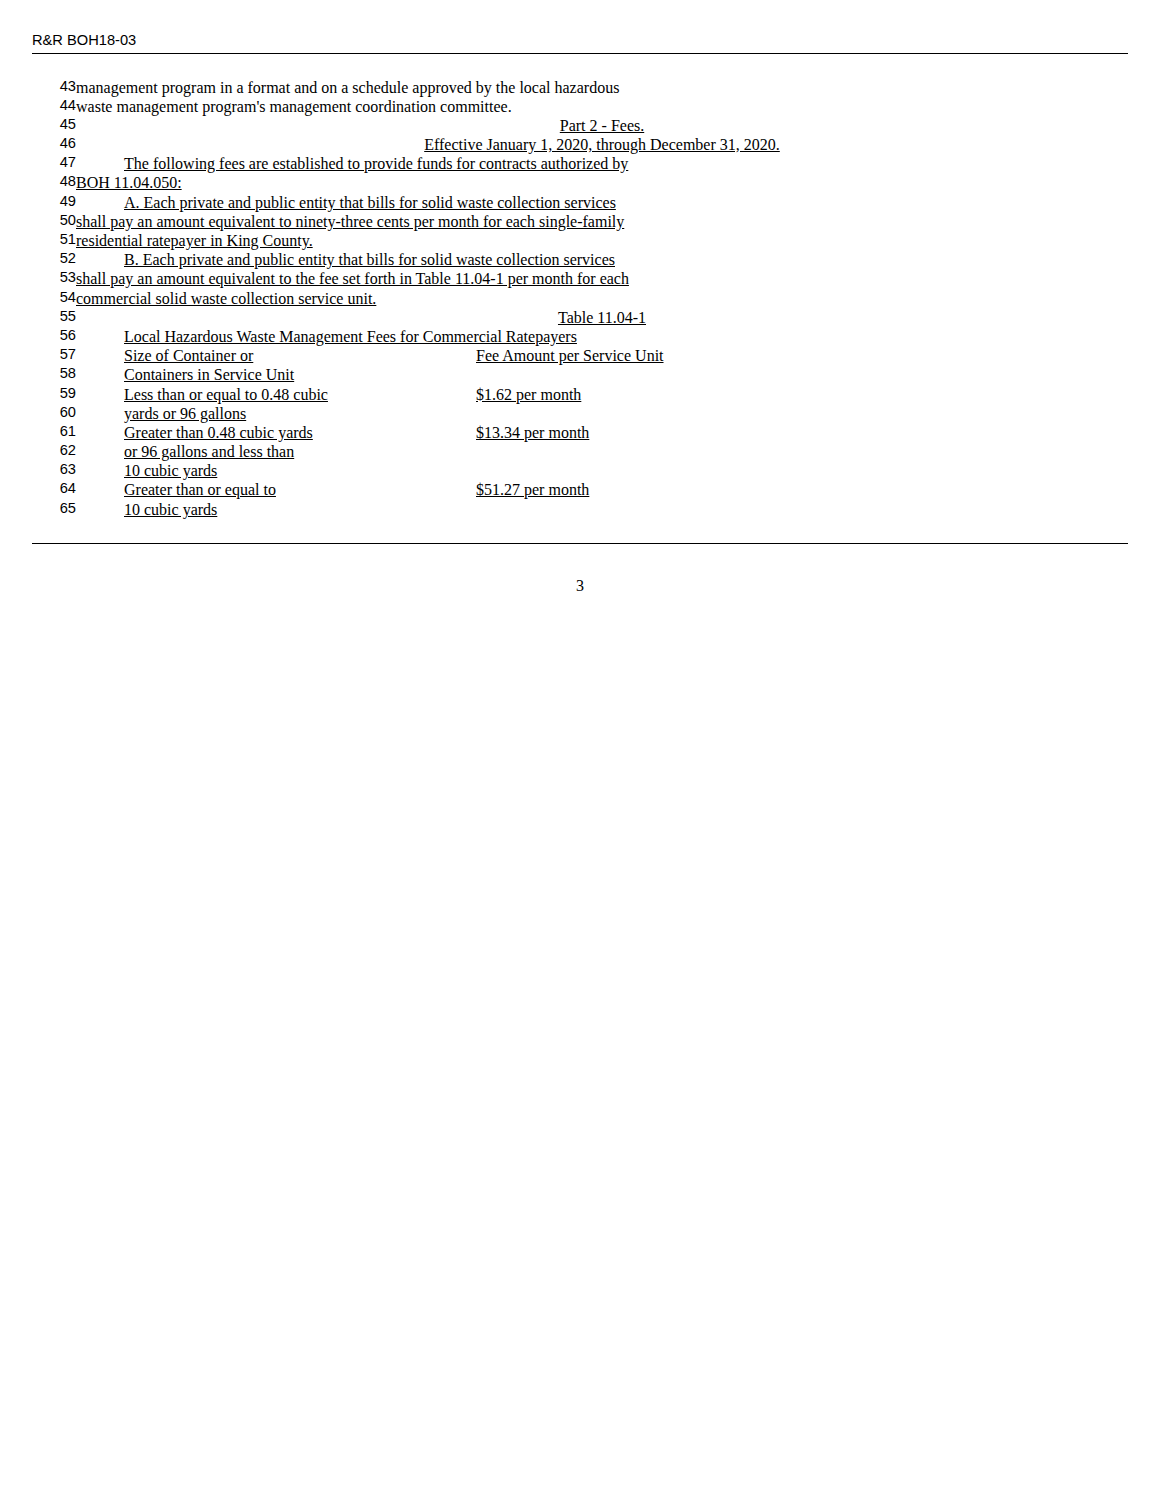R&R BOH18-03
| 43 | management program in a format and on a schedule approved by the local hazardous |
| 44 | waste management program's management coordination committee. |
| 45 | Part 2 - Fees. |
| 46 | Effective January 1, 2020, through December 31, 2020. |
| 47 | The following fees are established to provide funds for contracts authorized by |
| 48 | BOH 11.04.050: |
| 49 | A. Each private and public entity that bills for solid waste collection services |
| 50 | shall pay an amount equivalent to ninety-three cents per month for each single-family |
| 51 | residential ratepayer in King County. |
| 52 | B. Each private and public entity that bills for solid waste collection services |
| 53 | shall pay an amount equivalent to the fee set forth in Table 11.04-1 per month for each |
| 54 | commercial solid waste collection service unit. |
| 55 | Table 11.04-1 |
| 56 | Local Hazardous Waste Management Fees for Commercial Ratepayers |
| 57 | Size of Container or Fee Amount per Service Unit |
| 58 | Containers in Service Unit |
| 59 | Less than or equal to 0.48 cubic $1.62 per month |
| 60 | yards or 96 gallons |
| 61 | Greater than 0.48 cubic yards $13.34 per month |
| 62 | or 96 gallons and less than |
| 63 | 10 cubic yards |
| 64 | Greater than or equal to $51.27 per month |
| 65 | 10 cubic yards |
3